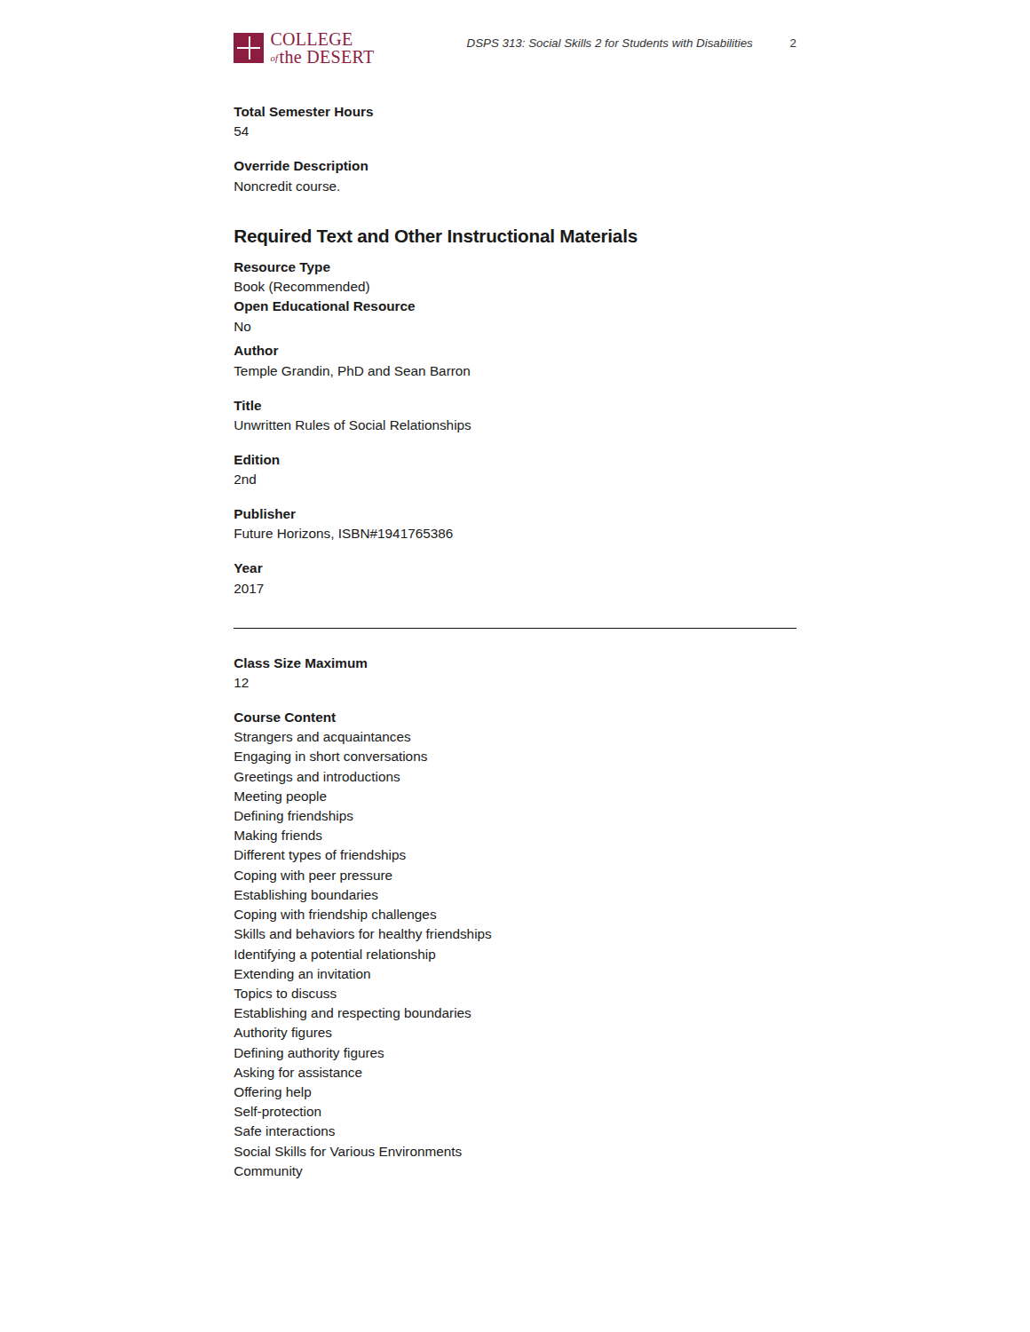COLLEGE ofthe DESERT
DSPS 313: Social Skills 2 for Students with Disabilities 2
Total Semester Hours
54
Override Description
Noncredit course.
Required Text and Other Instructional Materials
Resource Type
Book (Recommended)
Open Educational Resource
No
Author
Temple Grandin, PhD and Sean Barron
Title
Unwritten Rules of Social Relationships
Edition
2nd
Publisher
Future Horizons, ISBN#1941765386
Year
2017
Class Size Maximum
12
Course Content
Strangers and acquaintances
Engaging in short conversations
Greetings and introductions
Meeting people
Defining friendships
Making friends
Different types of friendships
Coping with peer pressure
Establishing boundaries
Coping with friendship challenges
Skills and behaviors for healthy friendships
Identifying a potential relationship
Extending an invitation
Topics to discuss
Establishing and respecting boundaries
Authority figures
Defining authority figures
Asking for assistance
Offering help
Self-protection
Safe interactions
Social Skills for Various Environments
Community